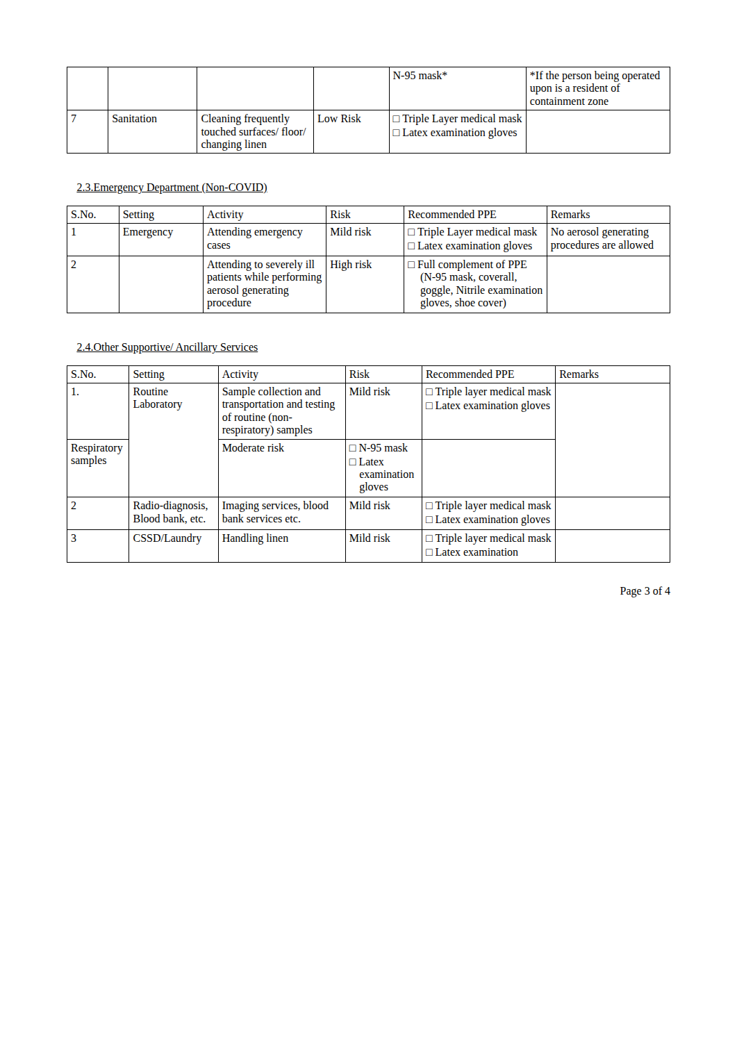| | | | | N-95 mask* | *If the person being operated upon is a resident of containment zone |
| 7 | Sanitation | Cleaning frequently touched surfaces/ floor/ changing linen | Low Risk | Triple Layer medical mask Latex examination gloves | |
2.3.Emergency Department (Non-COVID)
| S.No. | Setting | Activity | Risk | Recommended PPE | Remarks |
| 1 | Emergency | Attending emergency cases | Mild risk | Triple Layer medical mask Latex examination gloves | No aerosol generating procedures are allowed |
| 2 | | Attending to severely ill patients while performing aerosol generating procedure | High risk | Full complement of PPE (N-95 mask, coverall, goggle, Nitrile examination gloves, shoe cover) | |
2.4.Other Supportive/ Ancillary Services
| S.No. | Setting | Activity | Risk | Recommended PPE | Remarks |
| 1. | Routine Laboratory | Sample collection and transportation and testing of routine (non-respiratory) samples | Mild risk | Triple layer medical mask Latex examination gloves | |
| Respiratory samples | Moderate risk | N-95 mask Latex examination gloves |
| 2 | Radio-diagnosis, Blood bank, etc. | Imaging services, blood bank services etc. | Mild risk | Triple layer medical mask Latex examination gloves | |
| 3 | CSSD/Laundry | Handling linen | Mild risk | Triple layer medical mask Latex examination | |
Page 3 of 4